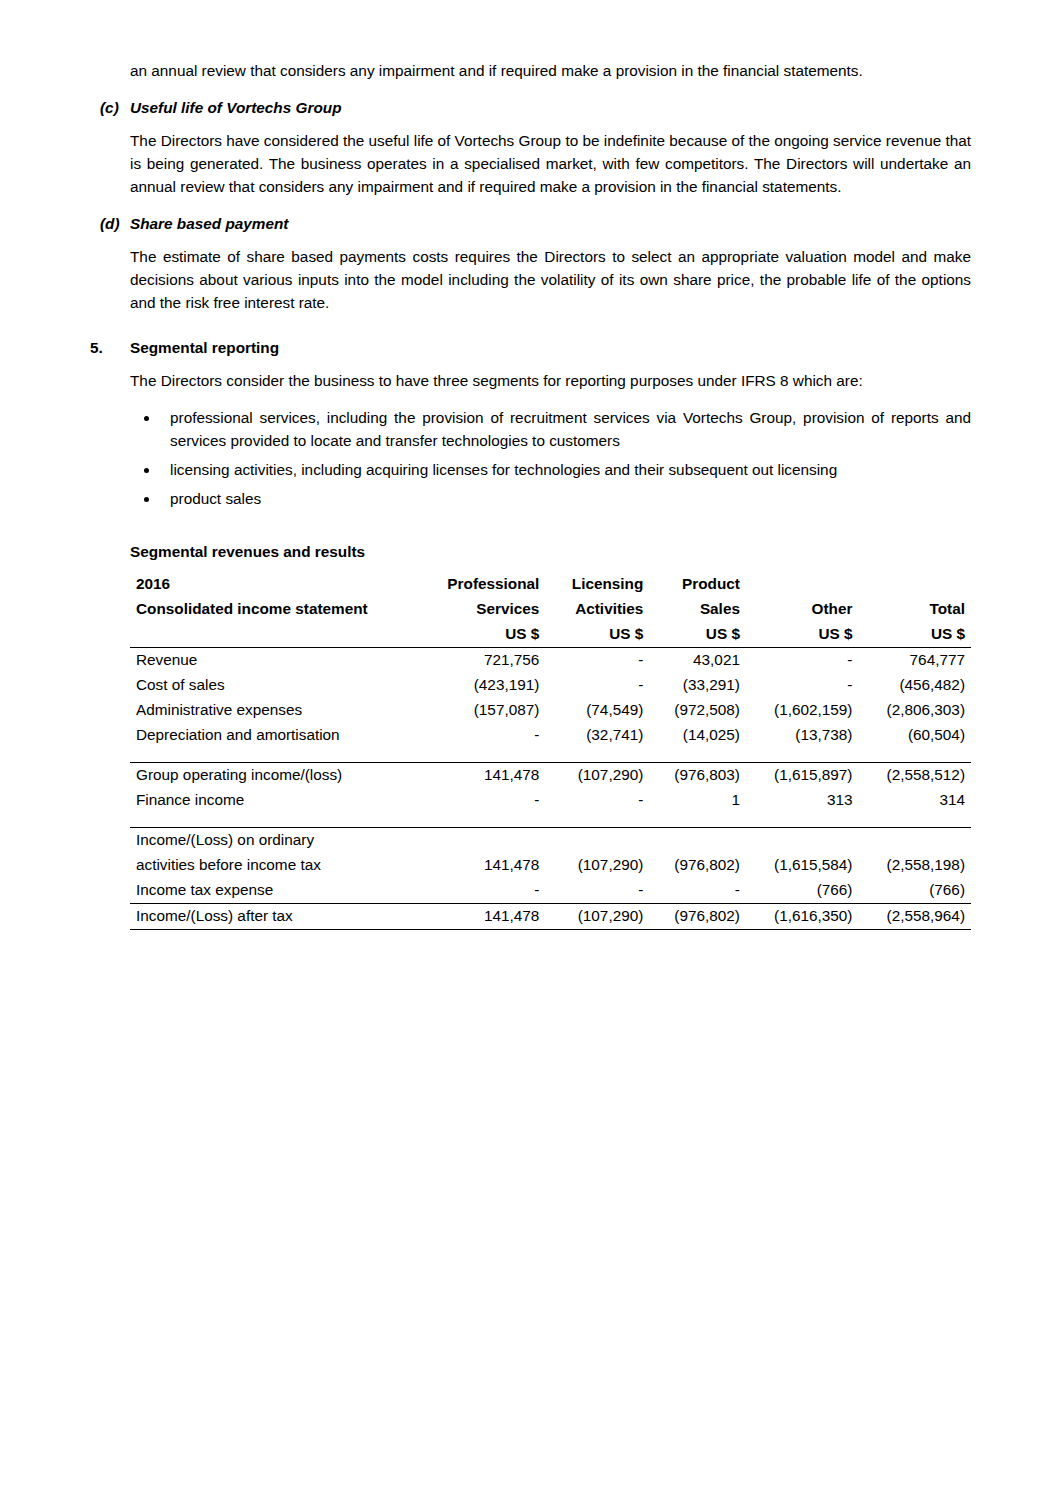an annual review that considers any impairment and if required make a provision in the financial statements.
(c) Useful life of Vortechs Group
The Directors have considered the useful life of Vortechs Group to be indefinite because of the ongoing service revenue that is being generated. The business operates in a specialised market, with few competitors. The Directors will undertake an annual review that considers any impairment and if required make a provision in the financial statements.
(d) Share based payment
The estimate of share based payments costs requires the Directors to select an appropriate valuation model and make decisions about various inputs into the model including the volatility of its own share price, the probable life of the options and the risk free interest rate.
5. Segmental reporting
The Directors consider the business to have three segments for reporting purposes under IFRS 8 which are:
professional services, including the provision of recruitment services via Vortechs Group, provision of reports and services provided to locate and transfer technologies to customers
licensing activities, including acquiring licenses for technologies and their subsequent out licensing
product sales
Segmental revenues and results
| 2016 | Professional | Licensing | Product | | |
| --- | --- | --- | --- | --- | --- |
| Consolidated income statement | Services | Activities | Sales | Other | Total |
| | US $ | US $ | US $ | US $ | US $ |
| Revenue | 721,756 | - | 43,021 | - | 764,777 |
| Cost of sales | (423,191) | - | (33,291) | - | (456,482) |
| Administrative expenses | (157,087) | (74,549) | (972,508) | (1,602,159) | (2,806,303) |
| Depreciation and amortisation | - | (32,741) | (14,025) | (13,738) | (60,504) |
| Group operating income/(loss) | 141,478 | (107,290) | (976,803) | (1,615,897) | (2,558,512) |
| Finance income | - | - | 1 | 313 | 314 |
| Income/(Loss) on ordinary | | | | | |
| activities before income tax | 141,478 | (107,290) | (976,802) | (1,615,584) | (2,558,198) |
| Income tax expense | - | - | - | (766) | (766) |
| Income/(Loss) after tax | 141,478 | (107,290) | (976,802) | (1,616,350) | (2,558,964) |